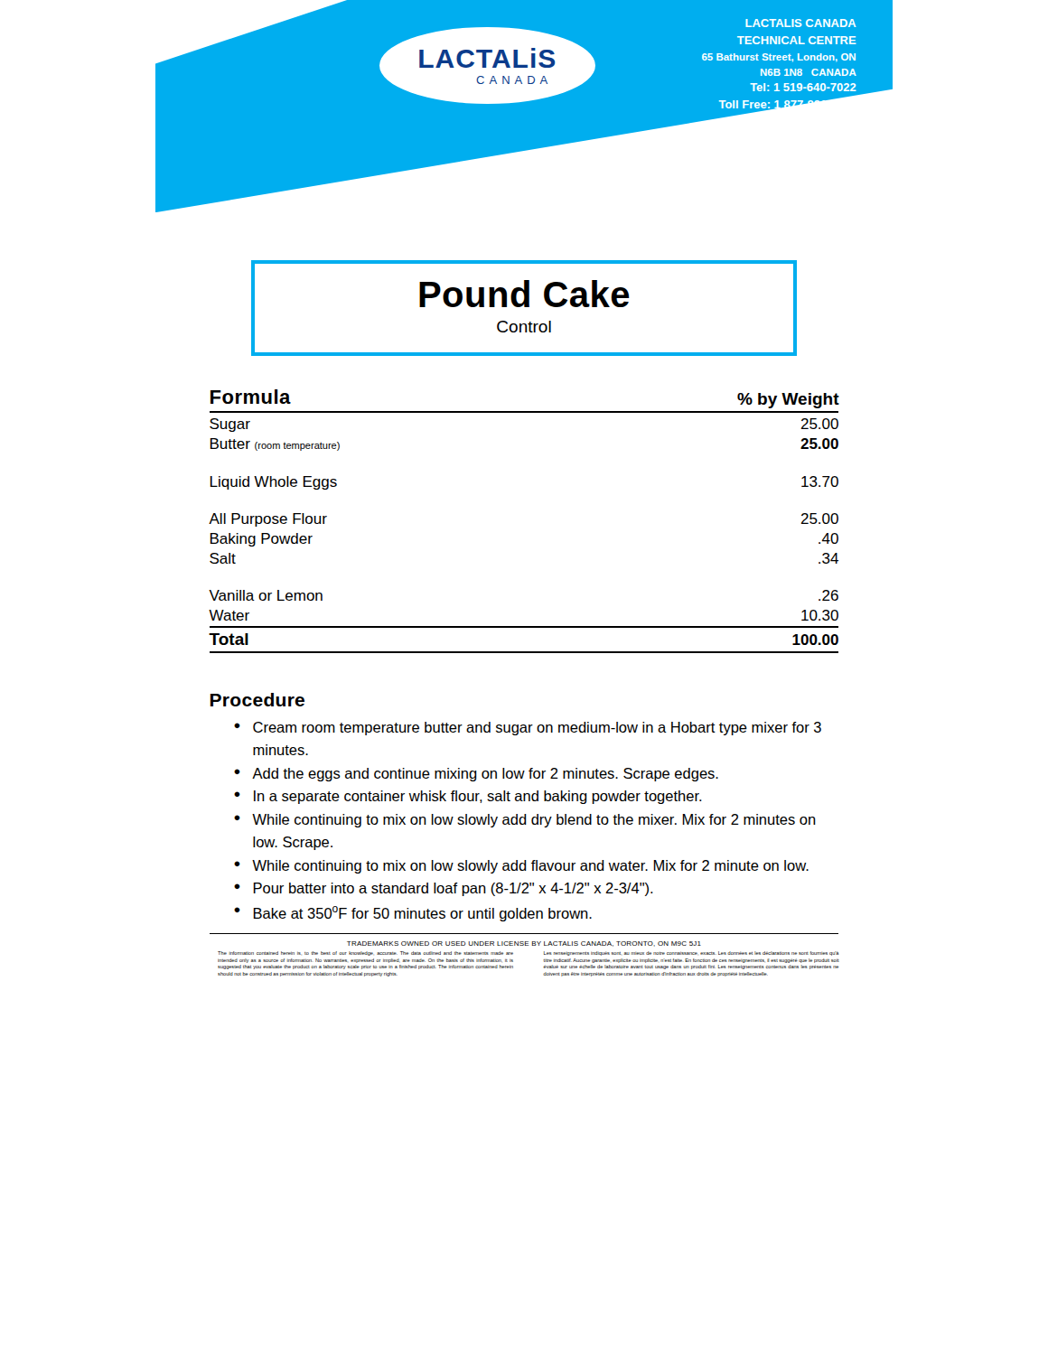LACTALiS
CANADA
LACTALIS CANADA
TECHNICAL CENTRE
65 Bathurst Street, London, ON
N6B 1N8 CANADA
Tel: 1 519-640-7022
Toll Free: 1 877-891-0811
Website: lactalisingredients.ca
Email: ingredientsinfo@ca.lactalis.com
Pound Cake
Control
Formula % by Weight
| Sugar | 25.00 |
| Butter (room temperature) | 25.00 |
| Liquid Whole Eggs | 13.70 |
| All Purpose Flour | 25.00 |
| Baking Powder | .40 |
| Salt | .34 |
| Vanilla or Lemon | .26 |
| Water | 10.30 |
| Total | 100.00 |
Procedure
Cream room temperature butter and sugar on medium-low in a Hobart type mixer for 3 minutes.
Add the eggs and continue mixing on low for 2 minutes. Scrape edges.
In a separate container whisk flour, salt and baking powder together.
While continuing to mix on low slowly add dry blend to the mixer. Mix for 2 minutes on low. Scrape.
While continuing to mix on low slowly add flavour and water. Mix for 2 minute on low.
Pour batter into a standard loaf pan (8-1/2" x 4-1/2" x 2-3/4").
Bake at 350o F for 50 minutes or until golden brown.
The information contained herein is, to the best of our knowledge, accurate. The data outlined and the statements made are intended only as a source of information. No warranties, expressed or implied, are made. On the basis of this information, it is suggested that you evaluate the product on a laboratory scale prior to use in a finished product. The information contained herein should not be construed as permission for violation of intellectual property rights.
Les renseignements indiqués sont, au mieux de notre connaissance, exacts. Les données et les déclarations ne sont fournies qu'à titre indicatif. Aucune garantie, explicite ou implicite, n'est faite. En fonction de ces renseignements, il est suggéré que le produit soit évalué sur une échelle de laboratoire avant tout usage dans un produit fini. Les renseignements contenus dans les présentes ne doivent pas être interprétés comme une autorisation d'infraction aux droits de propriété intellectuelle.
TRADEMARKS OWNED OR USED UNDER LICENSE BY LACTALIS CANADA, TORONTO, ON M9C 5J1